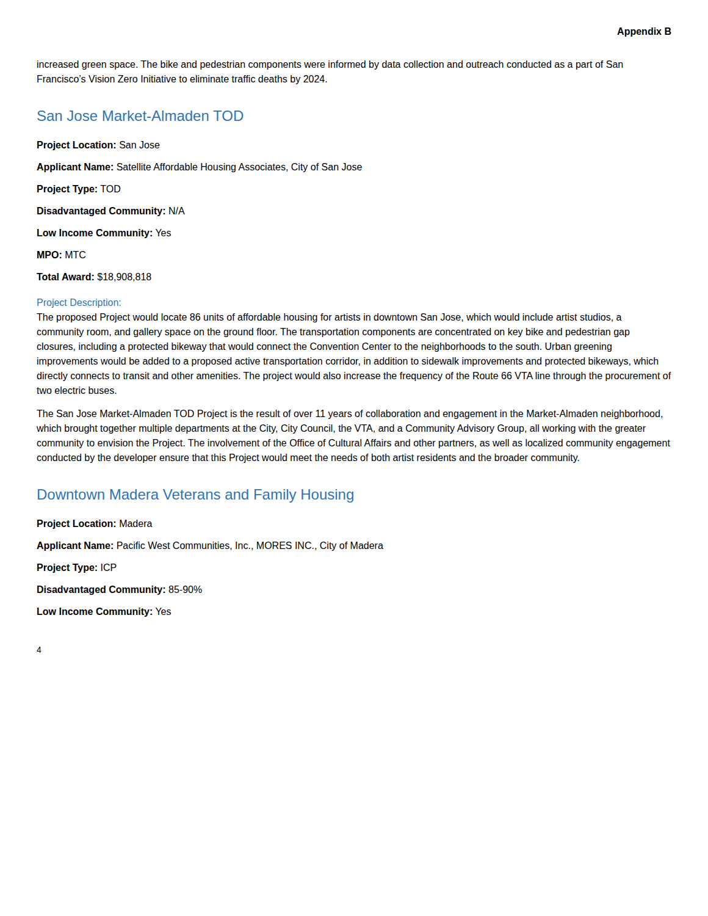Appendix B
increased green space. The bike and pedestrian components were informed by data collection and outreach conducted as a part of San Francisco’s Vision Zero Initiative to eliminate traffic deaths by 2024.
San Jose Market-Almaden TOD
Project Location: San Jose
Applicant Name: Satellite Affordable Housing Associates, City of San Jose
Project Type: TOD
Disadvantaged Community: N/A
Low Income Community: Yes
MPO: MTC
Total Award: $18,908,818
Project Description:
The proposed Project would locate 86 units of affordable housing for artists in downtown San Jose, which would include artist studios, a community room, and gallery space on the ground floor. The transportation components are concentrated on key bike and pedestrian gap closures, including a protected bikeway that would connect the Convention Center to the neighborhoods to the south. Urban greening improvements would be added to a proposed active transportation corridor, in addition to sidewalk improvements and protected bikeways, which directly connects to transit and other amenities. The project would also increase the frequency of the Route 66 VTA line through the procurement of two electric buses.
The San Jose Market-Almaden TOD Project is the result of over 11 years of collaboration and engagement in the Market-Almaden neighborhood, which brought together multiple departments at the City, City Council, the VTA, and a Community Advisory Group, all working with the greater community to envision the Project. The involvement of the Office of Cultural Affairs and other partners, as well as localized community engagement conducted by the developer ensure that this Project would meet the needs of both artist residents and the broader community.
Downtown Madera Veterans and Family Housing
Project Location: Madera
Applicant Name: Pacific West Communities, Inc., MORES INC., City of Madera
Project Type: ICP
Disadvantaged Community: 85-90%
Low Income Community: Yes
4